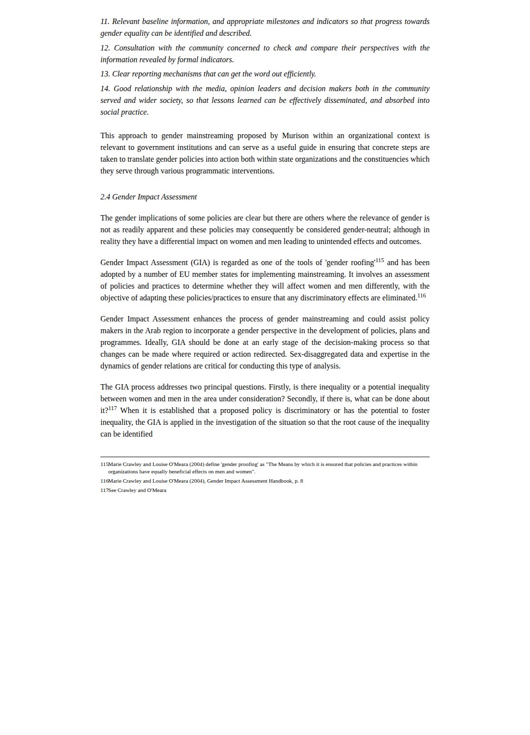11. Relevant baseline information, and appropriate milestones and indicators so that progress towards gender equality can be identified and described.
12. Consultation with the community concerned to check and compare their perspectives with the information revealed by formal indicators.
13. Clear reporting mechanisms that can get the word out efficiently.
14. Good relationship with the media, opinion leaders and decision makers both in the community served and wider society, so that lessons learned can be effectively disseminated, and absorbed into social practice.
This approach to gender mainstreaming proposed by Murison within an organizational context is relevant to government institutions and can serve as a useful guide in ensuring that concrete steps are taken to translate gender policies into action both within state organizations and the constituencies which they serve through various programmatic interventions.
2.4 Gender Impact Assessment
The gender implications of some policies are clear but there are others where the relevance of gender is not as readily apparent and these policies may consequently be considered gender-neutral; although in reality they have a differential impact on women and men leading to unintended effects and outcomes.
Gender Impact Assessment (GIA) is regarded as one of the tools of 'gender roofing'115 and has been adopted by a number of EU member states for implementing mainstreaming. It involves an assessment of policies and practices to determine whether they will affect women and men differently, with the objective of adapting these policies/practices to ensure that any discriminatory effects are eliminated.116
Gender Impact Assessment enhances the process of gender mainstreaming and could assist policy makers in the Arab region to incorporate a gender perspective in the development of policies, plans and programmes. Ideally, GIA should be done at an early stage of the decision-making process so that changes can be made where required or action redirected. Sex-disaggregated data and expertise in the dynamics of gender relations are critical for conducting this type of analysis.
The GIA process addresses two principal questions. Firstly, is there inequality or a potential inequality between women and men in the area under consideration? Secondly, if there is, what can be done about it?117 When it is established that a proposed policy is discriminatory or has the potential to foster inequality, the GIA is applied in the investigation of the situation so that the root cause of the inequality can be identified
115 Marie Crawley and Louise O'Meara (2004) define 'gender proofing' as "The Means by which it is ensured that policies and practices within organizations have equally beneficial effects on men and women".
116 Marie Crawley and Louise O'Meara (2004), Gender Impact Assessment Handbook, p. 8
117 See Crawley and O'Meara